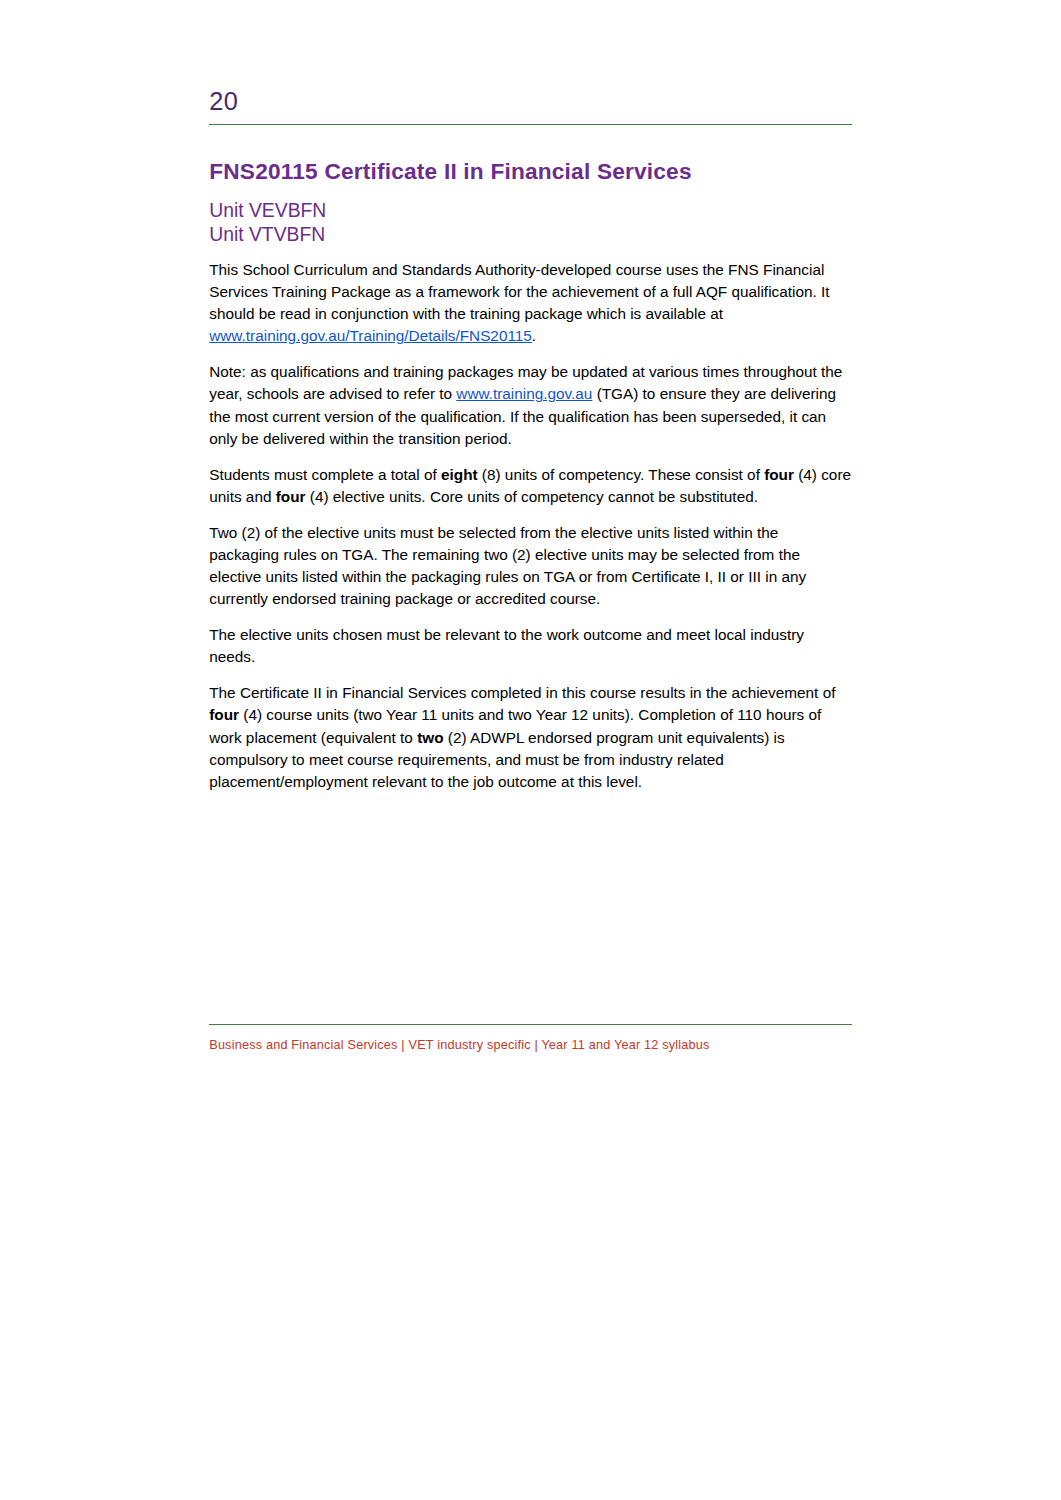20
FNS20115 Certificate II in Financial Services
Unit VEVBFN
Unit VTVBFN
This School Curriculum and Standards Authority-developed course uses the FNS Financial Services Training Package as a framework for the achievement of a full AQF qualification. It should be read in conjunction with the training package which is available at www.training.gov.au/Training/Details/FNS20115.
Note: as qualifications and training packages may be updated at various times throughout the year, schools are advised to refer to www.training.gov.au (TGA) to ensure they are delivering the most current version of the qualification. If the qualification has been superseded, it can only be delivered within the transition period.
Students must complete a total of eight (8) units of competency. These consist of four (4) core units and four (4) elective units. Core units of competency cannot be substituted.
Two (2) of the elective units must be selected from the elective units listed within the packaging rules on TGA. The remaining two (2) elective units may be selected from the elective units listed within the packaging rules on TGA or from Certificate I, II or III in any currently endorsed training package or accredited course.
The elective units chosen must be relevant to the work outcome and meet local industry needs.
The Certificate II in Financial Services completed in this course results in the achievement of four (4) course units (two Year 11 units and two Year 12 units). Completion of 110 hours of work placement (equivalent to two (2) ADWPL endorsed program unit equivalents) is compulsory to meet course requirements, and must be from industry related placement/employment relevant to the job outcome at this level.
Business and Financial Services | VET industry specific | Year 11 and Year 12 syllabus